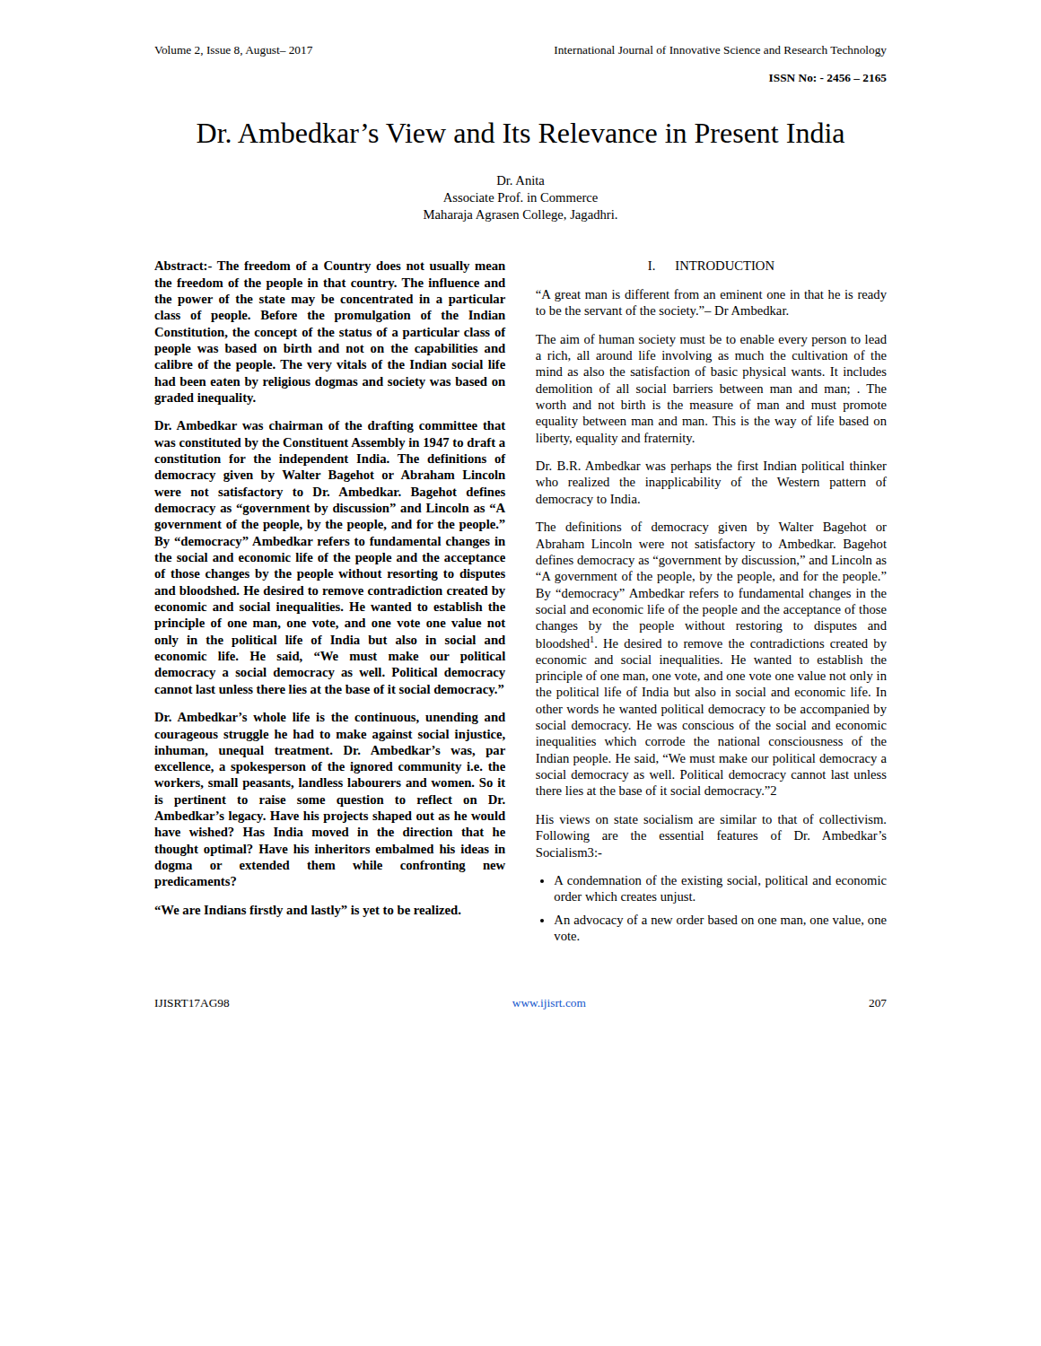Volume 2, Issue 8, August– 2017
International Journal of Innovative Science and Research Technology
ISSN No: - 2456 – 2165
Dr. Ambedkar’s View and Its Relevance in Present India
Dr. Anita
Associate Prof. in Commerce
Maharaja Agrasen College, Jagadhri.
Abstract:- The freedom of a Country does not usually mean the freedom of the people in that country. The influence and the power of the state may be concentrated in a particular class of people. Before the promulgation of the Indian Constitution, the concept of the status of a particular class of people was based on birth and not on the capabilities and calibre of the people. The very vitals of the Indian social life had been eaten by religious dogmas and society was based on graded inequality.
Dr. Ambedkar was chairman of the drafting committee that was constituted by the Constituent Assembly in 1947 to draft a constitution for the independent India. The definitions of democracy given by Walter Bagehot or Abraham Lincoln were not satisfactory to Dr. Ambedkar. Bagehot defines democracy as “government by discussion” and Lincoln as “A government of the people, by the people, and for the people.” By “democracy” Ambedkar refers to fundamental changes in the social and economic life of the people and the acceptance of those changes by the people without resorting to disputes and bloodshed. He desired to remove contradiction created by economic and social inequalities. He wanted to establish the principle of one man, one vote, and one vote one value not only in the political life of India but also in social and economic life. He said, “We must make our political democracy a social democracy as well. Political democracy cannot last unless there lies at the base of it social democracy.”
Dr. Ambedkar’s whole life is the continuous, unending and courageous struggle he had to make against social injustice, inhuman, unequal treatment. Dr. Ambedkar’s was, par excellence, a spokesperson of the ignored community i.e. the workers, small peasants, landless labourers and women. So it is pertinent to raise some question to reflect on Dr. Ambedkar’s legacy. Have his projects shaped out as he would have wished? Has India moved in the direction that he thought optimal? Have his inheritors embalmed his ideas in dogma or extended them while confronting new predicaments?
“We are Indians firstly and lastly” is yet to be realized.
I. INTRODUCTION
“A great man is different from an eminent one in that he is ready to be the servant of the society.”– Dr Ambedkar.
The aim of human society must be to enable every person to lead a rich, all around life involving as much the cultivation of the mind as also the satisfaction of basic physical wants. It includes demolition of all social barriers between man and man; . The worth and not birth is the measure of man and must promote equality between man and man. This is the way of life based on liberty, equality and fraternity.
Dr. B.R. Ambedkar was perhaps the first Indian political thinker who realized the inapplicability of the Western pattern of democracy to India.
The definitions of democracy given by Walter Bagehot or Abraham Lincoln were not satisfactory to Ambedkar. Bagehot defines democracy as “government by discussion,” and Lincoln as “A government of the people, by the people, and for the people.” By “democracy” Ambedkar refers to fundamental changes in the social and economic life of the people and the acceptance of those changes by the people without restoring to disputes and bloodshed1. He desired to remove the contradictions created by economic and social inequalities. He wanted to establish the principle of one man, one vote, and one vote one value not only in the political life of India but also in social and economic life. In other words he wanted political democracy to be accompanied by social democracy. He was conscious of the social and economic inequalities which corrode the national consciousness of the Indian people. He said, “We must make our political democracy a social democracy as well. Political democracy cannot last unless there lies at the base of it social democracy.”2
His views on state socialism are similar to that of collectivism. Following are the essential features of Dr. Ambedkar’s Socialism3:-
A condemnation of the existing social, political and economic order which creates unjust.
An advocacy of a new order based on one man, one value, one vote.
IJISRT17AG98
www.ijisrt.com
207